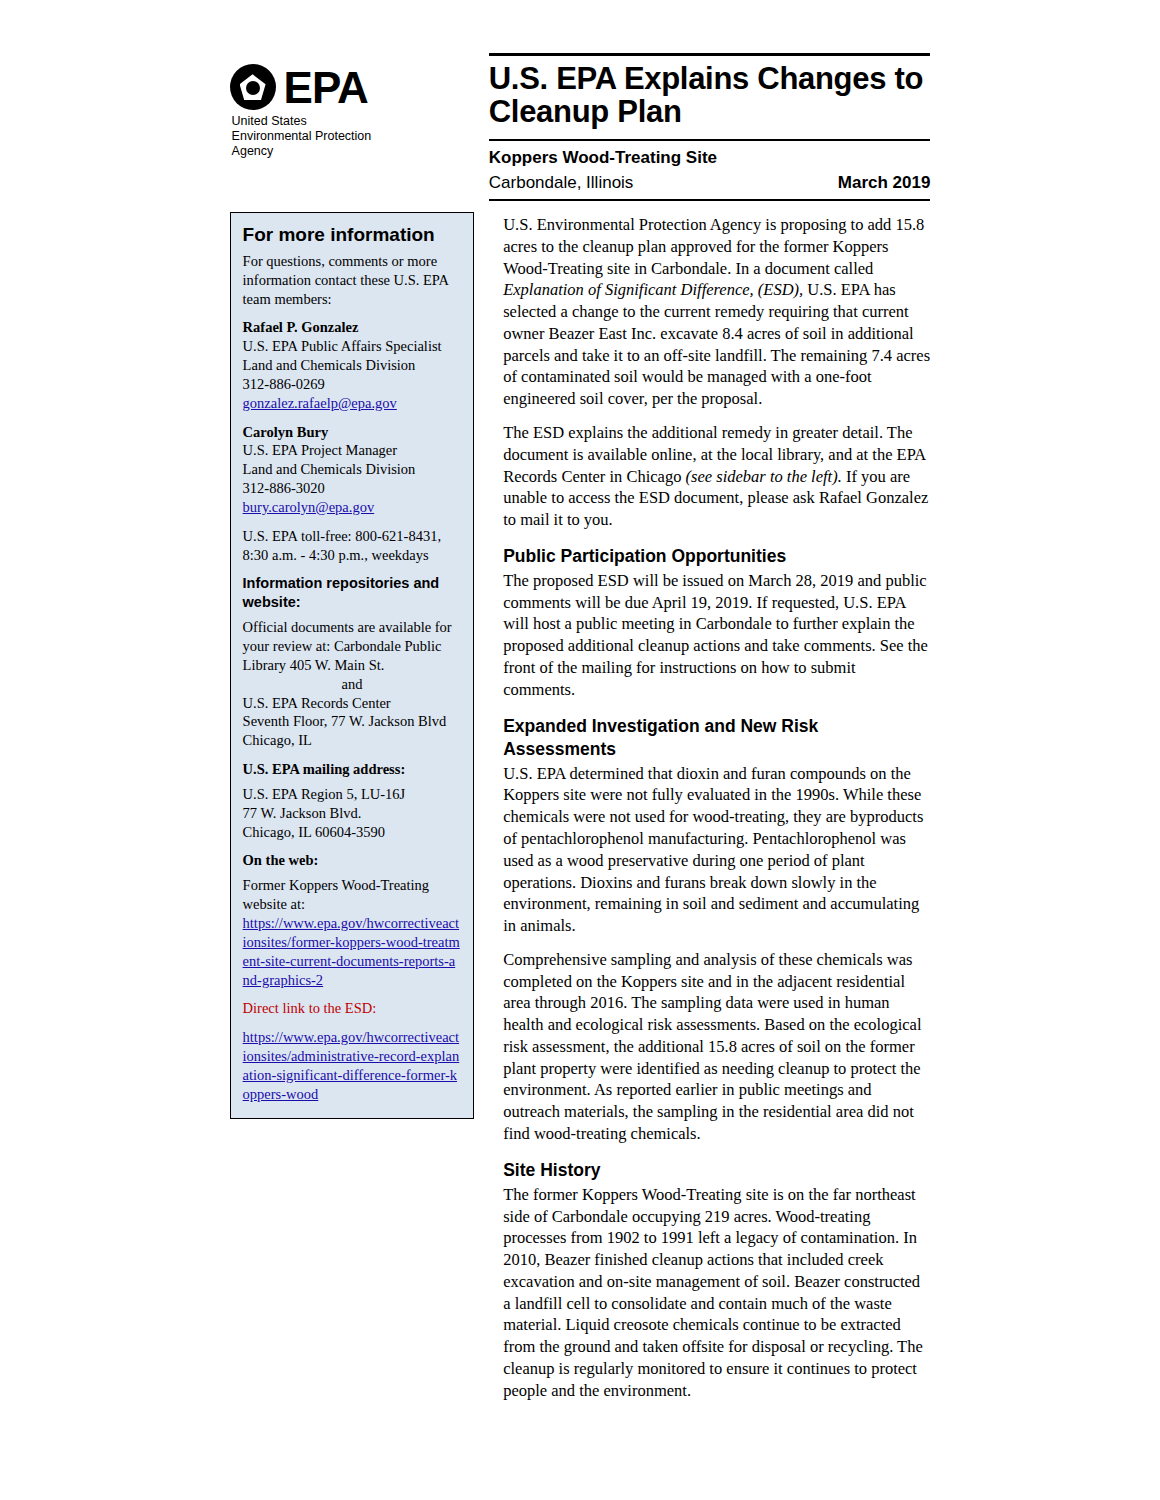EPA
United States
Environmental Protection
Agency
U.S. EPA Explains Changes to Cleanup Plan
Koppers Wood-Treating Site
Carbondale, Illinois March 2019
For more information
For questions, comments or more information contact these U.S. EPA team members:
Rafael P. Gonzalez
U.S. EPA Public Affairs Specialist
Land and Chemicals Division
312-886-0269
gonzalez.rafaelp@epa.gov
Carolyn Bury
U.S. EPA Project Manager
Land and Chemicals Division
312-886-3020
bury.carolyn@epa.gov
U.S. EPA toll-free: 800-621-8431, 8:30 a.m. - 4:30 p.m., weekdays
Information repositories and website:
Official documents are available for your review at: Carbondale Public Library 405 W. Main St. and U.S. EPA Records Center
Seventh Floor, 77 W. Jackson Blvd
Chicago, IL
U.S. EPA mailing address:
U.S. EPA Region 5, LU-16J
77 W. Jackson Blvd.
Chicago, IL 60604-3590
On the web:
Former Koppers Wood-Treating website at:
https://www.epa.gov/hwcorrectiveactionsites/former-koppers-wood-treatment-site-current-documents-reports-and-graphics-2
Direct link to the ESD:
https://www.epa.gov/hwcorrectiveactionsites/administrative-record-explanation-significant-difference-former-koppers-wood
U.S. Environmental Protection Agency is proposing to add 15.8 acres to the cleanup plan approved for the former Koppers Wood-Treating site in Carbondale. In a document called Explanation of Significant Difference, (ESD), U.S. EPA has selected a change to the current remedy requiring that current owner Beazer East Inc. excavate 8.4 acres of soil in additional parcels and take it to an off-site landfill. The remaining 7.4 acres of contaminated soil would be managed with a one-foot engineered soil cover, per the proposal.
The ESD explains the additional remedy in greater detail. The document is available online, at the local library, and at the EPA Records Center in Chicago (see sidebar to the left). If you are unable to access the ESD document, please ask Rafael Gonzalez to mail it to you.
Public Participation Opportunities
The proposed ESD will be issued on March 28, 2019 and public comments will be due April 19, 2019. If requested, U.S. EPA will host a public meeting in Carbondale to further explain the proposed additional cleanup actions and take comments. See the front of the mailing for instructions on how to submit comments.
Expanded Investigation and New Risk Assessments
U.S. EPA determined that dioxin and furan compounds on the Koppers site were not fully evaluated in the 1990s. While these chemicals were not used for wood-treating, they are byproducts of pentachlorophenol manufacturing. Pentachlorophenol was used as a wood preservative during one period of plant operations. Dioxins and furans break down slowly in the environment, remaining in soil and sediment and accumulating in animals.
Comprehensive sampling and analysis of these chemicals was completed on the Koppers site and in the adjacent residential area through 2016. The sampling data were used in human health and ecological risk assessments. Based on the ecological risk assessment, the additional 15.8 acres of soil on the former plant property were identified as needing cleanup to protect the environment. As reported earlier in public meetings and outreach materials, the sampling in the residential area did not find wood-treating chemicals.
Site History
The former Koppers Wood-Treating site is on the far northeast side of Carbondale occupying 219 acres. Wood-treating processes from 1902 to 1991 left a legacy of contamination. In 2010, Beazer finished cleanup actions that included creek excavation and on-site management of soil. Beazer constructed a landfill cell to consolidate and contain much of the waste material. Liquid creosote chemicals continue to be extracted from the ground and taken offsite for disposal or recycling. The cleanup is regularly monitored to ensure it continues to protect people and the environment.